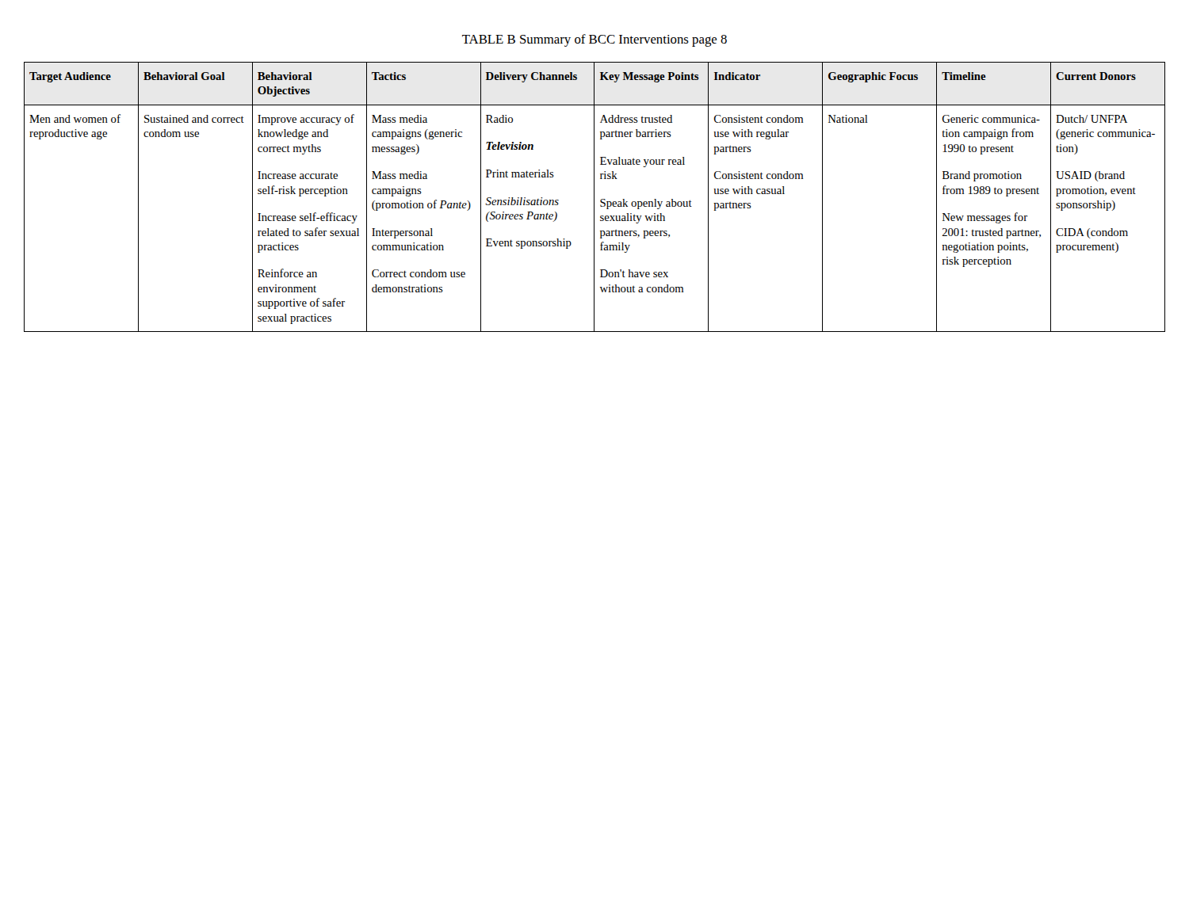TABLE B Summary of BCC Interventions page 8
| Target Audience | Behavioral Goal | Behavioral Objectives | Tactics | Delivery Channels | Key Message Points | Indicator | Geographic Focus | Timeline | Current Donors |
| --- | --- | --- | --- | --- | --- | --- | --- | --- | --- |
| Men and women of reproduc­tive age | Sustained and correct condom use | Improve accuracy of knowledge and correct myths Increase accurate self-risk perception Increase self-efficacy related to safer sexual practices Reinforce an environment supportive of safer sexual practices | Mass media campaigns (generic messages) Mass media campaigns (promotion of Pante ) Interpersonal communication Correct condom use demonstrations | Radio Television Print materials Sensibilisations (Soirees Pante) Event sponsorship | Address trusted partner barriers Evaluate your real risk Speak openly about sexuality with partners, peers, family Don't have sex without a condom | Consistent condom use with regular partners Consistent condom use with casual partners | National | Generic communica­tion campaign from 1990 to present Brand promotion from 1989 to present New messages for 2001: trusted partner, negotiation points, risk perception | Dutch/ UNFPA (generic communica­tion) USAID (brand promotion, event sponsorship) CIDA (condom procurement) |